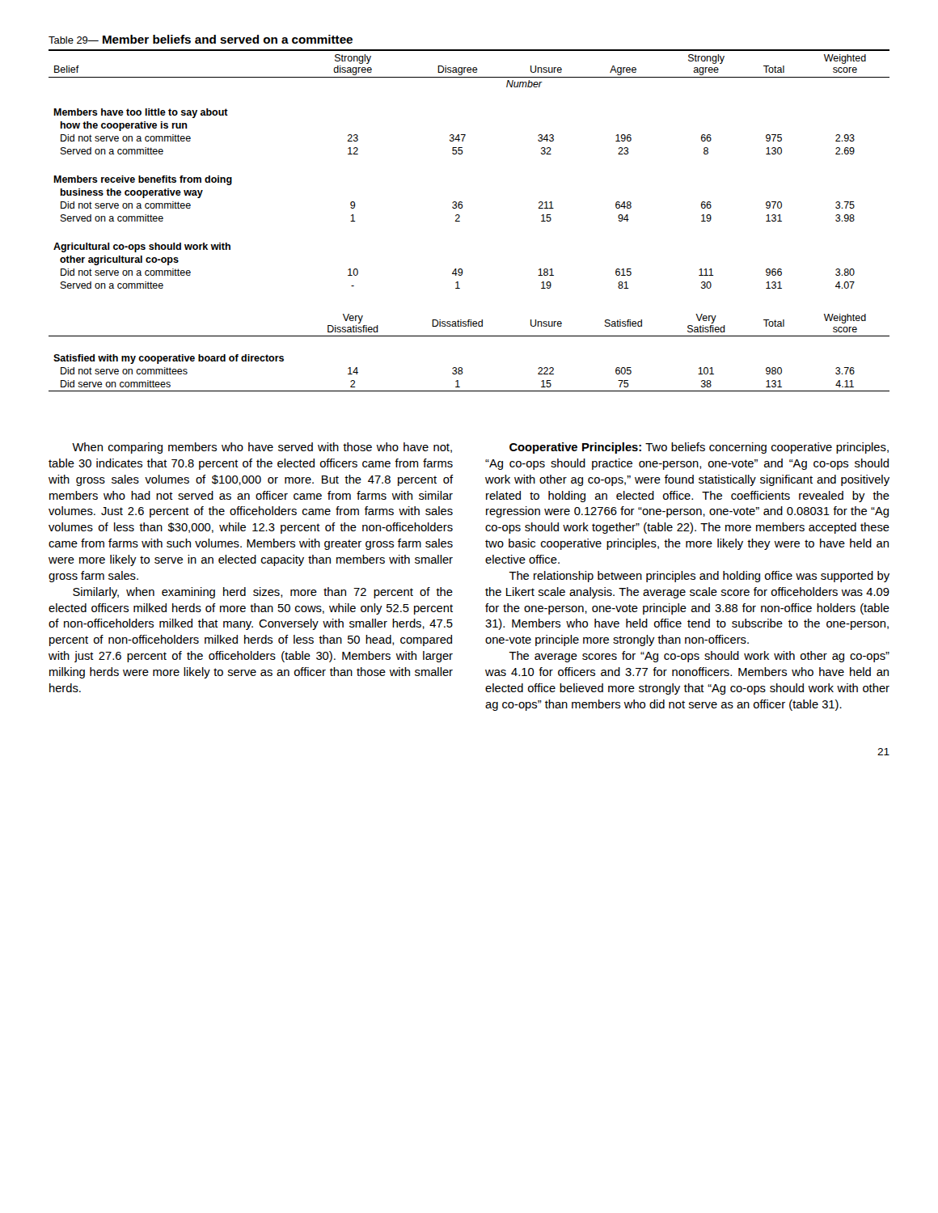Table 29— Member beliefs and served on a committee
| Belief | Strongly disagree | Disagree | Unsure | Agree | Strongly agree | Total | Weighted score |
| --- | --- | --- | --- | --- | --- | --- | --- |
| | Number | | |
| Members have too little to say about |
| how the cooperative is run |
| Did not serve on a committee | 23 | 347 | 343 | 196 | 66 | 975 | 2.93 |
| Served on a committee | 12 | 55 | 32 | 23 | 8 | 130 | 2.69 |
| Members receive benefits from doing |
| business the cooperative way |
| Did not serve on a committee | 9 | 36 | 211 | 648 | 66 | 970 | 3.75 |
| Served on a committee | 1 | 2 | 15 | 94 | 19 | 131 | 3.98 |
| Agricultural co-ops should work with |
| other agricultural co-ops |
| Did not serve on a committee | 10 | 49 | 181 | 615 | 111 | 966 | 3.80 |
| Served on a committee | - | 1 | 19 | 81 | 30 | 131 | 4.07 |
| | Very Dissatisfied | Dissatisfied | Unsure | Satisfied | Very Satisfied | Total | Weighted score |
| Satisfied with my cooperative board of directors |
| Did not serve on committees | 14 | 38 | 222 | 605 | 101 | 980 | 3.76 |
| Did serve on committees | 2 | 1 | 15 | 75 | 38 | 131 | 4.11 |
When comparing members who have served with those who have not, table 30 indicates that 70.8 percent of the elected officers came from farms with gross sales volumes of $100,000 or more. But the 47.8 percent of members who had not served as an officer came from farms with similar volumes. Just 2.6 percent of the officeholders came from farms with sales volumes of less than $30,000, while 12.3 percent of the non-officeholders came from farms with such volumes. Members with greater gross farm sales were more likely to serve in an elected capacity than members with smaller gross farm sales.
Similarly, when examining herd sizes, more than 72 percent of the elected officers milked herds of more than 50 cows, while only 52.5 percent of non-officeholders milked that many. Conversely with smaller herds, 47.5 percent of non-officeholders milked herds of less than 50 head, compared with just 27.6 percent of the officeholders (table 30). Members with larger milking herds were more likely to serve as an officer than those with smaller herds.
Cooperative Principles: Two beliefs concerning cooperative principles, “Ag co-ops should practice one-person, one-vote” and “Ag co-ops should work with other ag co-ops,” were found statistically significant and positively related to holding an elected office. The coefficients revealed by the regression were 0.12766 for “one-person, one-vote” and 0.08031 for the “Ag co-ops should work together” (table 22). The more members accepted these two basic cooperative principles, the more likely they were to have held an elective office.
The relationship between principles and holding office was supported by the Likert scale analysis. The average scale score for officeholders was 4.09 for the one-person, one-vote principle and 3.88 for non-office holders (table 31). Members who have held office tend to subscribe to the one-person, one-vote principle more strongly than non-officers.
The average scores for “Ag co-ops should work with other ag co-ops” was 4.10 for officers and 3.77 for nonofficers. Members who have held an elected office believed more strongly that “Ag co-ops should work with other ag co-ops” than members who did not serve as an officer (table 31).
21